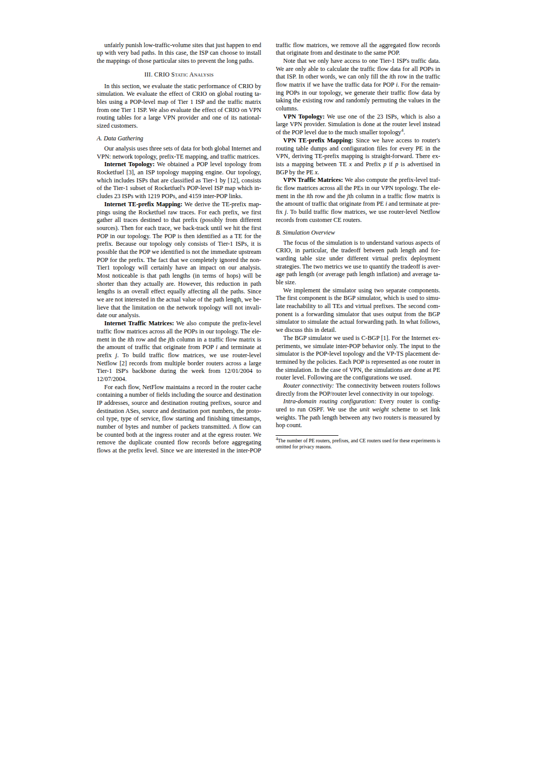unfairly punish low-traffic-volume sites that just happen to end up with very bad paths. In this case, the ISP can choose to install the mappings of those particular sites to prevent the long paths.
III. CRIO Static Analysis
In this section, we evaluate the static performance of CRIO by simulation. We evaluate the effect of CRIO on global routing tables using a POP-level map of Tier 1 ISP and the traffic matrix from one Tier 1 ISP. We also evaluate the effect of CRIO on VPN routing tables for a large VPN provider and one of its national-sized customers.
A. Data Gathering
Our analysis uses three sets of data for both global Internet and VPN: network topology, prefix-TE mapping, and traffic matrices.
Internet Topology: We obtained a POP level topology from Rocketfuel [3], an ISP topology mapping engine. Our topology, which includes ISPs that are classified as Tier-1 by [12], consists of the Tier-1 subset of Rocketfuel's POP-level ISP map which includes 23 ISPs with 1219 POPs, and 4159 inter-POP links.
Internet TE-prefix Mapping: We derive the TE-prefix mappings using the Rocketfuel raw traces. For each prefix, we first gather all traces destined to that prefix (possibly from different sources). Then for each trace, we back-track until we hit the first POP in our topology. The POP is then identified as a TE for the prefix. Because our topology only consists of Tier-1 ISPs, it is possible that the POP we identified is not the immediate upstream POP for the prefix. The fact that we completely ignored the non-Tier1 topology will certainly have an impact on our analysis. Most noticeable is that path lengths (in terms of hops) will be shorter than they actually are. However, this reduction in path lengths is an overall effect equally affecting all the paths. Since we are not interested in the actual value of the path length, we believe that the limitation on the network topology will not invalidate our analysis.
Internet Traffic Matrices: We also compute the prefix-level traffic flow matrices across all the POPs in our topology. The element in the ith row and the jth column in a traffic flow matrix is the amount of traffic that originate from POP i and terminate at prefix j. To build traffic flow matrices, we use router-level Netflow [2] records from multiple border routers across a large Tier-1 ISP's backbone during the week from 12/01/2004 to 12/07/2004.
For each flow, NetFlow maintains a record in the router cache containing a number of fields including the source and destination IP addresses, source and destination routing prefixes, source and destination ASes, source and destination port numbers, the protocol type, type of service, flow starting and finishing timestamps, number of bytes and number of packets transmitted. A flow can be counted both at the ingress router and at the egress router. We remove the duplicate counted flow records before aggregating flows at the prefix level. Since we are interested in the inter-POP traffic flow matrices, we remove all the aggregated flow records that originate from and destinate to the same POP.
Note that we only have access to one Tier-1 ISP's traffic data. We are only able to calculate the traffic flow data for all POPs in that ISP. In other words, we can only fill the ith row in the traffic flow matrix if we have the traffic data for POP i. For the remaining POPs in our topology, we generate their traffic flow data by taking the existing row and randomly permuting the values in the columns.
VPN Topology: We use one of the 23 ISPs, which is also a large VPN provider. Simulation is done at the router level instead of the POP level due to the much smaller topology4.
VPN TE-prefix Mapping: Since we have access to router's routing table dumps and configuration files for every PE in the VPN, deriving TE-prefix mapping is straight-forward. There exists a mapping between TE x and Prefix p if p is advertised in BGP by the PE x.
VPN Traffic Matrices: We also compute the prefix-level traffic flow matrices across all the PEs in our VPN topology. The element in the ith row and the jth column in a traffic flow matrix is the amount of traffic that originate from PE i and terminate at prefix j. To build traffic flow matrices, we use router-level Netflow records from customer CE routers.
B. Simulation Overview
The focus of the simulation is to understand various aspects of CRIO, in particular, the tradeoff between path length and forwarding table size under different virtual prefix deployment strategies. The two metrics we use to quantify the tradeoff is average path length (or average path length inflation) and average table size.
We implement the simulator using two separate components. The first component is the BGP simulator, which is used to simulate reachability to all TEs and virtual prefixes. The second component is a forwarding simulator that uses output from the BGP simulator to simulate the actual forwarding path. In what follows, we discuss this in detail.
The BGP simulator we used is C-BGP [1]. For the Internet experiments, we simulate inter-POP behavior only. The input to the simulator is the POP-level topology and the VP-TS placement determined by the policies. Each POP is represented as one router in the simulation. In the case of VPN, the simulations are done at PE router level. Following are the configurations we used.
Router connectivity: The connectivity between routers follows directly from the POP/router level connectivity in our topology.
Intra-domain routing configuration: Every router is configured to run OSPF. We use the unit weight scheme to set link weights. The path length between any two routers is measured by hop count.
4The number of PE routers, prefixes, and CE routers used for these experiments is omitted for privacy reasons.